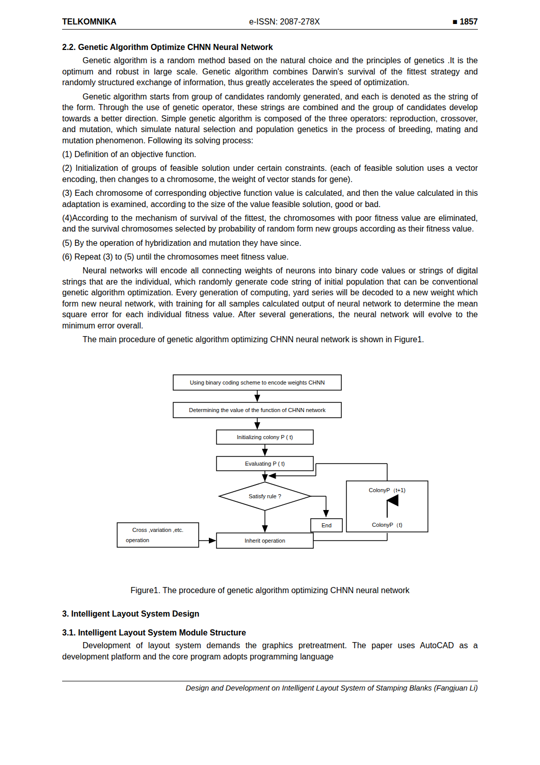TELKOMNIKA e-ISSN: 2087-278X 1857
2.2. Genetic Algorithm Optimize CHNN Neural Network
Genetic algorithm is a random method based on the natural choice and the principles of genetics .It is the optimum and robust in large scale. Genetic algorithm combines Darwin's survival of the fittest strategy and randomly structured exchange of information, thus greatly accelerates the speed of optimization.
Genetic algorithm starts from group of candidates randomly generated, and each is denoted as the string of the form. Through the use of genetic operator, these strings are combined and the group of candidates develop towards a better direction. Simple genetic algorithm is composed of the three operators: reproduction, crossover, and mutation, which simulate natural selection and population genetics in the process of breeding, mating and mutation phenomenon. Following its solving process:
(1) Definition of an objective function.
(2) Initialization of groups of feasible solution under certain constraints. (each of feasible solution uses a vector encoding, then changes to a chromosome, the weight of vector stands for gene).
(3) Each chromosome of corresponding objective function value is calculated, and then the value calculated in this adaptation is examined, according to the size of the value feasible solution, good or bad.
(4)According to the mechanism of survival of the fittest, the chromosomes with poor fitness value are eliminated, and the survival chromosomes selected by probability of random form new groups according as their fitness value.
(5) By the operation of hybridization and mutation they have since.
(6) Repeat (3) to (5) until the chromosomes meet fitness value.
Neural networks will encode all connecting weights of neurons into binary code values or strings of digital strings that are the individual, which randomly generate code string of initial population that can be conventional genetic algorithm optimization. Every generation of computing, yard series will be decoded to a new weight which form new neural network, with training for all samples calculated output of neural network to determine the mean square error for each individual fitness value. After several generations, the neural network will evolve to the minimum error overall.
The main procedure of genetic algorithm optimizing CHNN neural network is shown in Figure1.
Using binary coding scheme to encode weights CHNN Determining the value of the function of CHNN network Initializing colony P ( t) Evaluating P ( t) Satisfy rule ? End Inherit operation Cross ,variation ,etc. operation ColonyP（t+1) ColonyP（t)
Figure1. The procedure of genetic algorithm optimizing CHNN neural network
3. Intelligent Layout System Design
3.1. Intelligent Layout System Module Structure
Development of layout system demands the graphics pretreatment. The paper uses AutoCAD as a development platform and the core program adopts programming language
Design and Development on Intelligent Layout System of Stamping Blanks (Fangjuan Li)